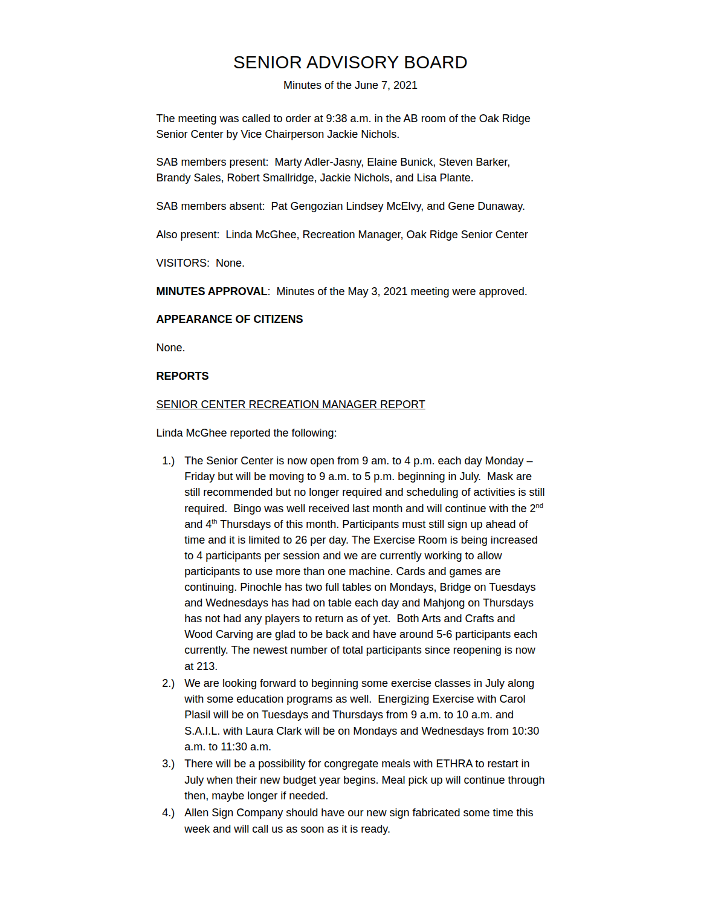SENIOR ADVISORY BOARD
Minutes of the June 7, 2021
The meeting was called to order at 9:38 a.m. in the AB room of the Oak Ridge Senior Center by Vice Chairperson Jackie Nichols.
SAB members present: Marty Adler-Jasny, Elaine Bunick, Steven Barker, Brandy Sales, Robert Smallridge, Jackie Nichols, and Lisa Plante.
SAB members absent: Pat Gengozian Lindsey McElvy, and Gene Dunaway.
Also present: Linda McGhee, Recreation Manager, Oak Ridge Senior Center
VISITORS: None.
MINUTES APPROVAL: Minutes of the May 3, 2021 meeting were approved.
APPEARANCE OF CITIZENS
None.
REPORTS
SENIOR CENTER RECREATION MANAGER REPORT
Linda McGhee reported the following:
1.) The Senior Center is now open from 9 am. to 4 p.m. each day Monday – Friday but will be moving to 9 a.m. to 5 p.m. beginning in July. Mask are still recommended but no longer required and scheduling of activities is still required. Bingo was well received last month and will continue with the 2nd and 4th Thursdays of this month. Participants must still sign up ahead of time and it is limited to 26 per day. The Exercise Room is being increased to 4 participants per session and we are currently working to allow participants to use more than one machine. Cards and games are continuing. Pinochle has two full tables on Mondays, Bridge on Tuesdays and Wednesdays has had on table each day and Mahjong on Thursdays has not had any players to return as of yet. Both Arts and Crafts and Wood Carving are glad to be back and have around 5-6 participants each currently. The newest number of total participants since reopening is now at 213.
2.) We are looking forward to beginning some exercise classes in July along with some education programs as well. Energizing Exercise with Carol Plasil will be on Tuesdays and Thursdays from 9 a.m. to 10 a.m. and S.A.I.L. with Laura Clark will be on Mondays and Wednesdays from 10:30 a.m. to 11:30 a.m.
3.) There will be a possibility for congregate meals with ETHRA to restart in July when their new budget year begins. Meal pick up will continue through then, maybe longer if needed.
4.) Allen Sign Company should have our new sign fabricated some time this week and will call us as soon as it is ready.